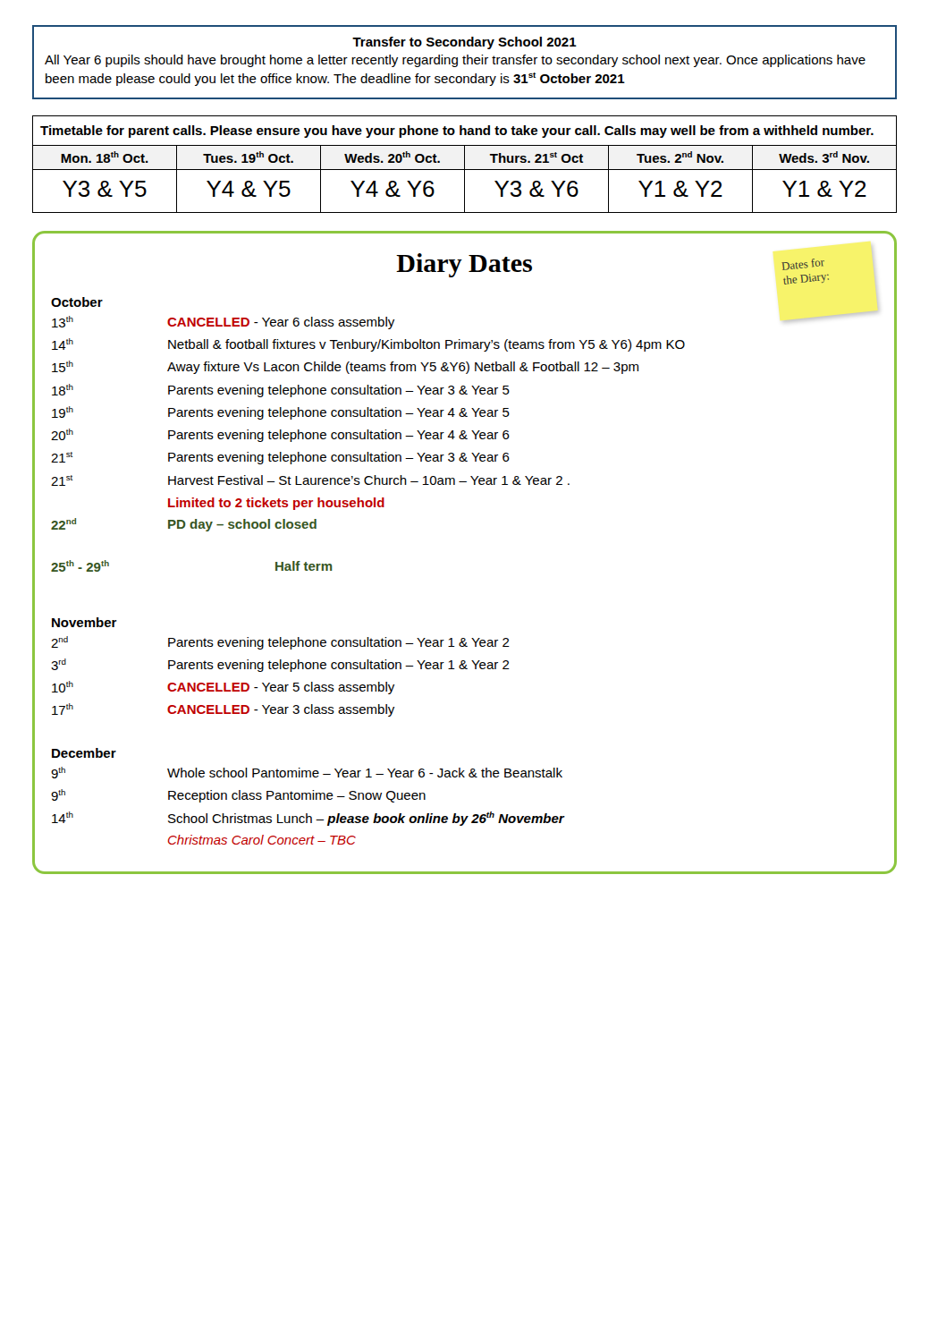Transfer to Secondary School 2021
All Year 6 pupils should have brought home a letter recently regarding their transfer to secondary school next year. Once applications have been made please could you let the office know. The deadline for secondary is 31st October 2021
| Timetable for parent calls. Please ensure you have your phone to hand to take your call. Calls may well be from a withheld number. |
| Mon. 18 th Oct. | Tues. 19 th Oct. | Weds. 20 th Oct. | Thurs. 21 st Oct | Tues. 2 nd Nov. | Weds. 3 rd Nov. |
| Y3 & Y5 | Y4 & Y5 | Y4 & Y6 | Y3 & Y6 | Y1 & Y2 | Y1 & Y2 |
Dates for
the Diary:
Diary Dates
October
| 13 th | CANCELLED - Year 6 class assembly |
| 14 th | Netball & football fixtures v Tenbury/Kimbolton Primary’s (teams from Y5 & Y6) 4pm KO |
| 15 th | Away fixture Vs Lacon Childe (teams from Y5 &Y6) Netball & Football 12 – 3pm |
| 18 th | Parents evening telephone consultation – Year 3 & Year 5 |
| 19 th | Parents evening telephone consultation – Year 4 & Year 5 |
| 20 th | Parents evening telephone consultation – Year 4 & Year 6 |
| 21 st | Parents evening telephone consultation – Year 3 & Year 6 |
| 21 st | Harvest Festival – St Laurence’s Church – 10am – Year 1 & Year 2 . |
| | Limited to 2 tickets per household |
| 22 nd | PD day – school closed |
| 25 th - 29 th | Half term |
November
| 2 nd | Parents evening telephone consultation – Year 1 & Year 2 |
| 3 rd | Parents evening telephone consultation – Year 1 & Year 2 |
| 10 th | CANCELLED - Year 5 class assembly |
| 17 th | CANCELLED - Year 3 class assembly |
December
| 9 th | Whole school Pantomime – Year 1 – Year 6 - Jack & the Beanstalk |
| 9 th | Reception class Pantomime – Snow Queen |
| 14 th | School Christmas Lunch – please book online by 26 th November |
| | Christmas Carol Concert – TBC |